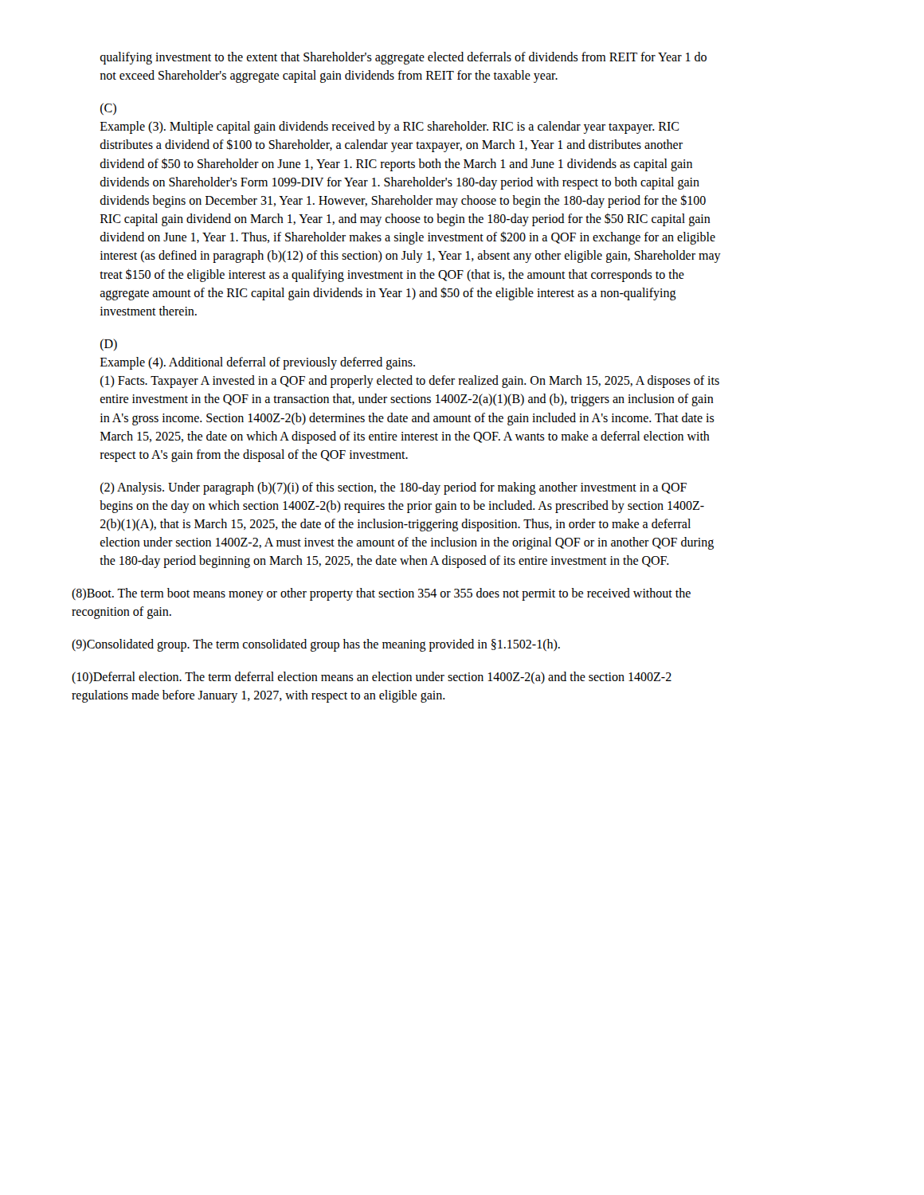qualifying investment to the extent that Shareholder's aggregate elected deferrals of dividends from REIT for Year 1 do not exceed Shareholder's aggregate capital gain dividends from REIT for the taxable year.
(C)
Example (3). Multiple capital gain dividends received by a RIC shareholder. RIC is a calendar year taxpayer. RIC distributes a dividend of $100 to Shareholder, a calendar year taxpayer, on March 1, Year 1 and distributes another dividend of $50 to Shareholder on June 1, Year 1. RIC reports both the March 1 and June 1 dividends as capital gain dividends on Shareholder's Form 1099-DIV for Year 1. Shareholder's 180-day period with respect to both capital gain dividends begins on December 31, Year 1. However, Shareholder may choose to begin the 180-day period for the $100 RIC capital gain dividend on March 1, Year 1, and may choose to begin the 180-day period for the $50 RIC capital gain dividend on June 1, Year 1. Thus, if Shareholder makes a single investment of $200 in a QOF in exchange for an eligible interest (as defined in paragraph (b)(12) of this section) on July 1, Year 1, absent any other eligible gain, Shareholder may treat $150 of the eligible interest as a qualifying investment in the QOF (that is, the amount that corresponds to the aggregate amount of the RIC capital gain dividends in Year 1) and $50 of the eligible interest as a non-qualifying investment therein.
(D)
Example (4). Additional deferral of previously deferred gains.
(1) Facts. Taxpayer A invested in a QOF and properly elected to defer realized gain. On March 15, 2025, A disposes of its entire investment in the QOF in a transaction that, under sections 1400Z-2(a)(1)(B) and (b), triggers an inclusion of gain in A's gross income. Section 1400Z-2(b) determines the date and amount of the gain included in A's income. That date is March 15, 2025, the date on which A disposed of its entire interest in the QOF. A wants to make a deferral election with respect to A's gain from the disposal of the QOF investment.
(2) Analysis. Under paragraph (b)(7)(i) of this section, the 180-day period for making another investment in a QOF begins on the day on which section 1400Z-2(b) requires the prior gain to be included. As prescribed by section 1400Z-2(b)(1)(A), that is March 15, 2025, the date of the inclusion-triggering disposition. Thus, in order to make a deferral election under section 1400Z-2, A must invest the amount of the inclusion in the original QOF or in another QOF during the 180-day period beginning on March 15, 2025, the date when A disposed of its entire investment in the QOF.
(8)Boot. The term boot means money or other property that section 354 or 355 does not permit to be received without the recognition of gain.
(9)Consolidated group. The term consolidated group has the meaning provided in §1.1502-1(h).
(10)Deferral election. The term deferral election means an election under section 1400Z-2(a) and the section 1400Z-2 regulations made before January 1, 2027, with respect to an eligible gain.